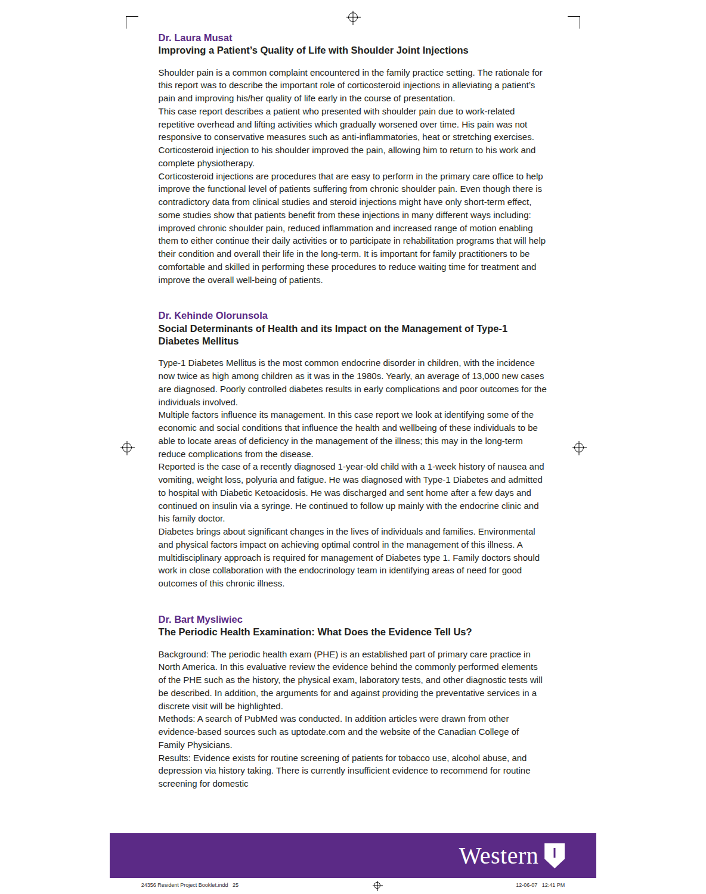Dr. Laura Musat
Improving a Patient’s Quality of Life with Shoulder Joint Injections
Shoulder pain is a common complaint encountered in the family practice setting. The rationale for this report was to describe the important role of corticosteroid injections in alleviating a patient’s pain and improving his/her quality of life early in the course of presentation.
This case report describes a patient who presented with shoulder pain due to work-related repetitive overhead and lifting activities which gradually worsened over time. His pain was not responsive to conservative measures such as anti-inflammatories, heat or stretching exercises. Corticosteroid injection to his shoulder improved the pain, allowing him to return to his work and complete physiotherapy.
Corticosteroid injections are procedures that are easy to perform in the primary care office to help improve the functional level of patients suffering from chronic shoulder pain. Even though there is contradictory data from clinical studies and steroid injections might have only short-term effect, some studies show that patients benefit from these injections in many different ways including: improved chronic shoulder pain, reduced inflammation and increased range of motion enabling them to either continue their daily activities or to participate in rehabilitation programs that will help their condition and overall their life in the long-term. It is important for family practitioners to be comfortable and skilled in performing these procedures to reduce waiting time for treatment and improve the overall well-being of patients.
Dr. Kehinde Olorunsola
Social Determinants of Health and its Impact on the Management of Type-1 Diabetes Mellitus
Type-1 Diabetes Mellitus is the most common endocrine disorder in children, with the incidence now twice as high among children as it was in the 1980s. Yearly, an average of 13,000 new cases are diagnosed. Poorly controlled diabetes results in early complications and poor outcomes for the individuals involved.
Multiple factors influence its management. In this case report we look at identifying some of the economic and social conditions that influence the health and wellbeing of these individuals to be able to locate areas of deficiency in the management of the illness; this may in the long-term reduce complications from the disease.
Reported is the case of a recently diagnosed 1-year-old child with a 1-week history of nausea and vomiting, weight loss, polyuria and fatigue. He was diagnosed with Type-1 Diabetes and admitted to hospital with Diabetic Ketoacidosis. He was discharged and sent home after a few days and continued on insulin via a syringe. He continued to follow up mainly with the endocrine clinic and his family doctor.
Diabetes brings about significant changes in the lives of individuals and families. Environmental and physical factors impact on achieving optimal control in the management of this illness. A multidisciplinary approach is required for management of Diabetes type 1. Family doctors should work in close collaboration with the endocrinology team in identifying areas of need for good outcomes of this chronic illness.
Dr. Bart Mysliwiec
The Periodic Health Examination: What Does the Evidence Tell Us?
Background: The periodic health exam (PHE) is an established part of primary care practice in North America. In this evaluative review the evidence behind the commonly performed elements of the PHE such as the history, the physical exam, laboratory tests, and other diagnostic tests will be described. In addition, the arguments for and against providing the preventative services in a discrete visit will be highlighted.
Methods: A search of PubMed was conducted. In addition articles were drawn from other evidence-based sources such as uptodate.com and the website of the Canadian College of Family Physicians.
Results: Evidence exists for routine screening of patients for tobacco use, alcohol abuse, and depression via history taking. There is currently insufficient evidence to recommend for routine screening for domestic
Western
24356 Resident Project Booklet.indd 25 12-06-07 12:41 PM